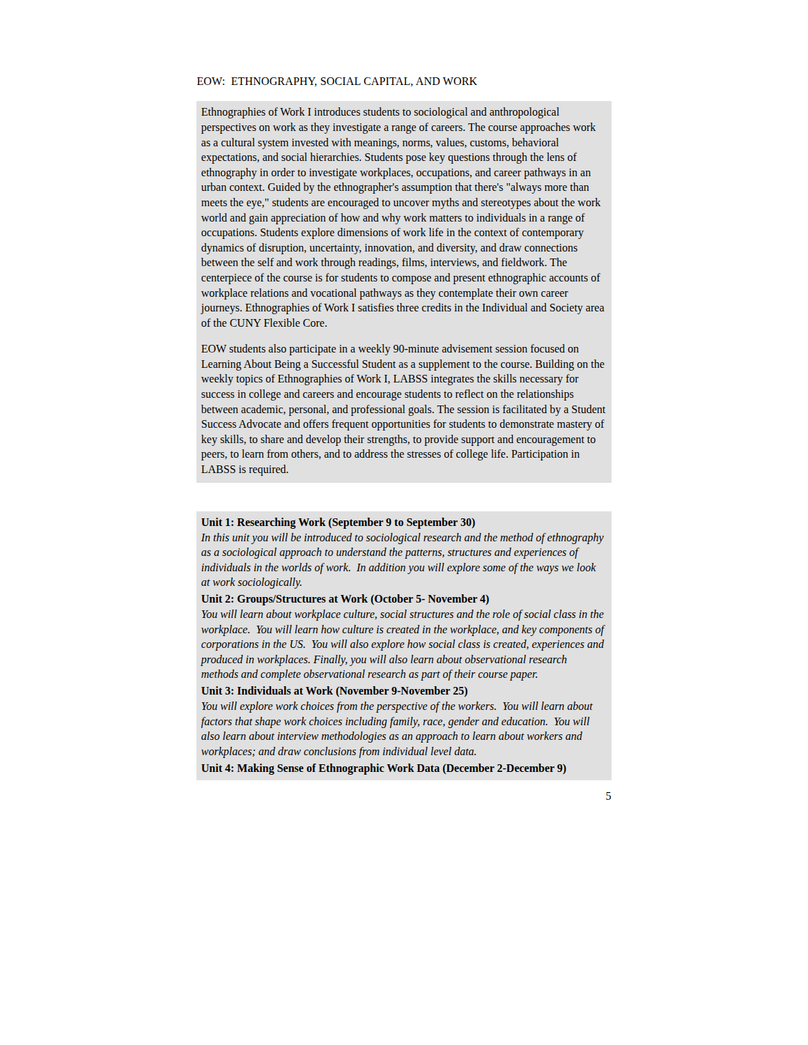EOW: ETHNOGRAPHY, SOCIAL CAPITAL, AND WORK
Ethnographies of Work I introduces students to sociological and anthropological perspectives on work as they investigate a range of careers. The course approaches work as a cultural system invested with meanings, norms, values, customs, behavioral expectations, and social hierarchies. Students pose key questions through the lens of ethnography in order to investigate workplaces, occupations, and career pathways in an urban context. Guided by the ethnographer's assumption that there's "always more than meets the eye," students are encouraged to uncover myths and stereotypes about the work world and gain appreciation of how and why work matters to individuals in a range of occupations. Students explore dimensions of work life in the context of contemporary dynamics of disruption, uncertainty, innovation, and diversity, and draw connections between the self and work through readings, films, interviews, and fieldwork. The centerpiece of the course is for students to compose and present ethnographic accounts of workplace relations and vocational pathways as they contemplate their own career journeys. Ethnographies of Work I satisfies three credits in the Individual and Society area of the CUNY Flexible Core.
EOW students also participate in a weekly 90-minute advisement session focused on Learning About Being a Successful Student as a supplement to the course. Building on the weekly topics of Ethnographies of Work I, LABSS integrates the skills necessary for success in college and careers and encourage students to reflect on the relationships between academic, personal, and professional goals. The session is facilitated by a Student Success Advocate and offers frequent opportunities for students to demonstrate mastery of key skills, to share and develop their strengths, to provide support and encouragement to peers, to learn from others, and to address the stresses of college life. Participation in LABSS is required.
Unit 1: Researching Work (September 9 to September 30)
In this unit you will be introduced to sociological research and the method of ethnography as a sociological approach to understand the patterns, structures and experiences of individuals in the worlds of work. In addition you will explore some of the ways we look at work sociologically.
Unit 2: Groups/Structures at Work (October 5- November 4)
You will learn about workplace culture, social structures and the role of social class in the workplace. You will learn how culture is created in the workplace, and key components of corporations in the US. You will also explore how social class is created, experiences and produced in workplaces. Finally, you will also learn about observational research methods and complete observational research as part of their course paper.
Unit 3: Individuals at Work (November 9-November 25)
You will explore work choices from the perspective of the workers. You will learn about factors that shape work choices including family, race, gender and education. You will also learn about interview methodologies as an approach to learn about workers and workplaces; and draw conclusions from individual level data.
Unit 4: Making Sense of Ethnographic Work Data (December 2-December 9)
5